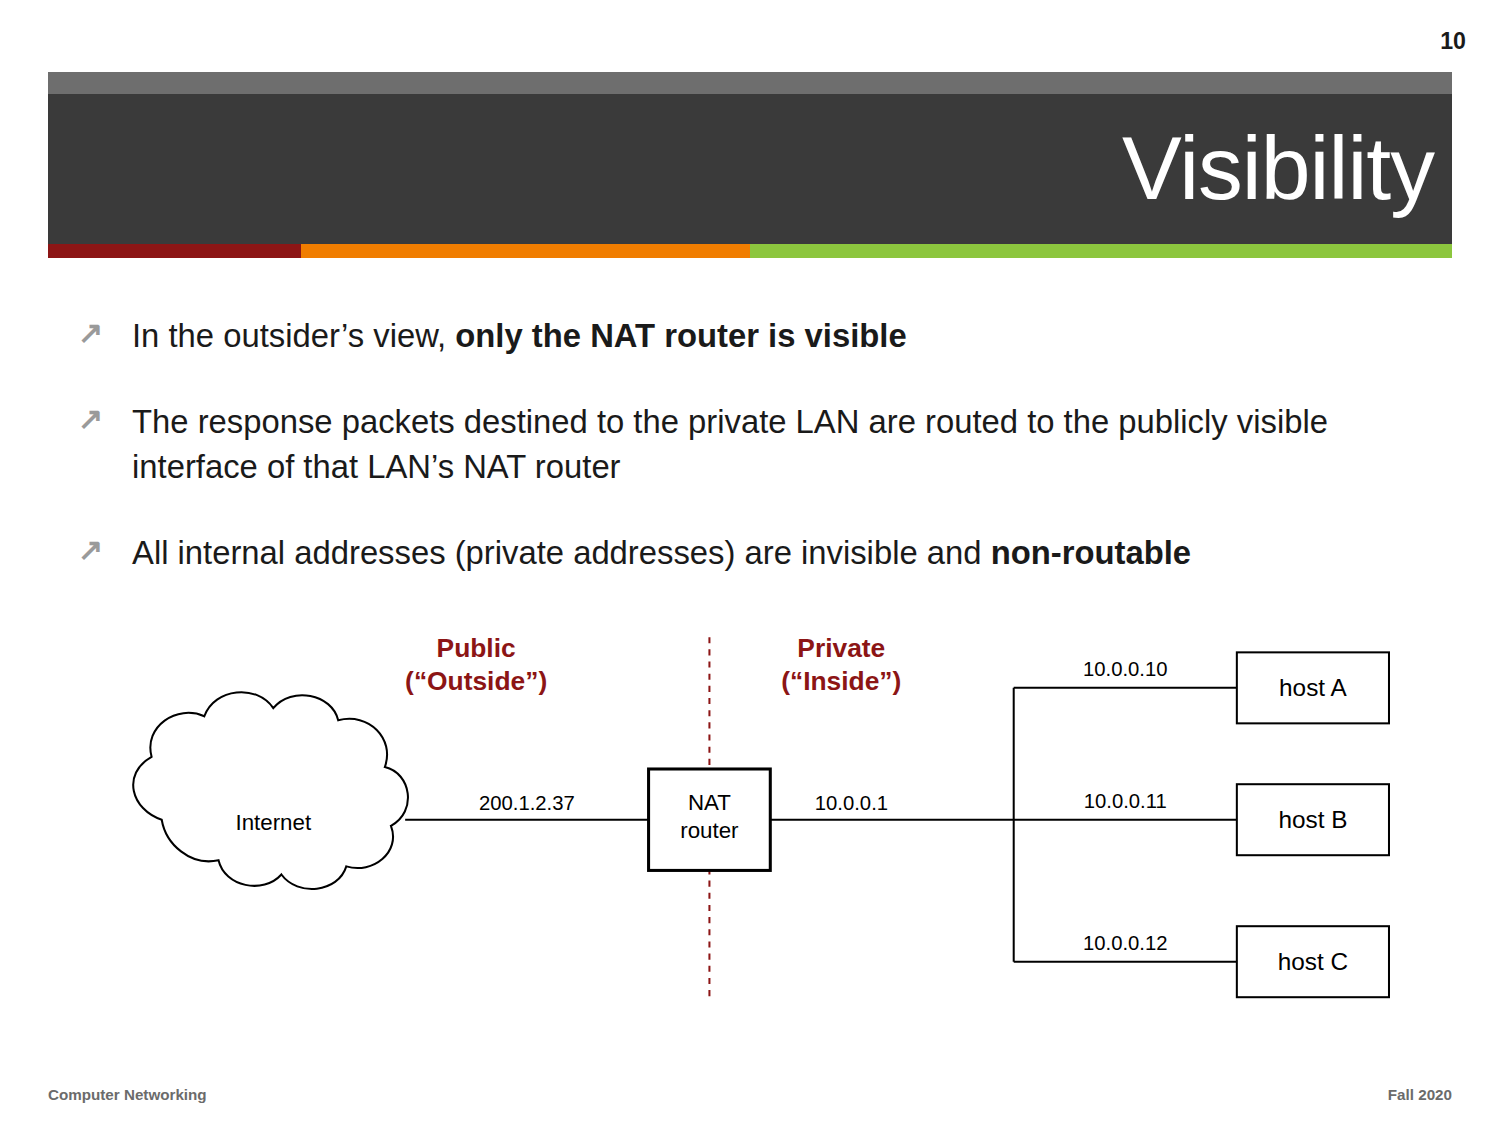10
Visibility
In the outsider’s view, only the NAT router is visible
The response packets destined to the private LAN are routed to the publicly visible interface of that LAN’s NAT router
All internal addresses (private addresses) are invisible and non-routable
Public (“Outside”) Private (“Inside”) Internet 200.1.2.37 NAT router 10.0.0.1 10.0.0.10 host A 10.0.0.11 host B 10.0.0.12 host C
Computer Networking Fall 2020